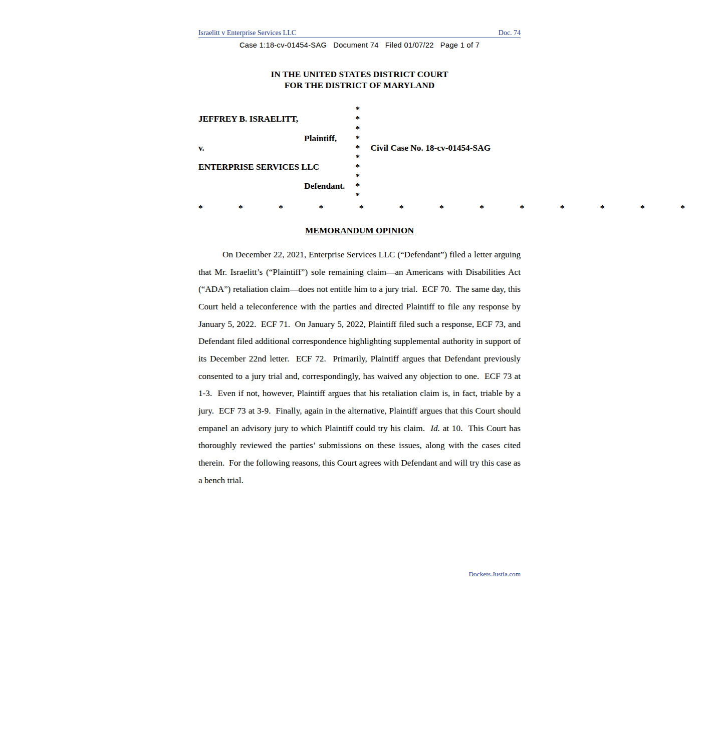Israelitt v Enterprise Services LLC Doc. 74
Case 1:18-cv-01454-SAG Document 74 Filed 01/07/22 Page 1 of 7
IN THE UNITED STATES DISTRICT COURT
FOR THE DISTRICT OF MARYLAND
| | * | |
| JEFFREY B. ISRAELITT, | * | |
| | * | |
| Plaintiff, | * | |
| v. | * | Civil Case No. 18-cv-01454-SAG |
| | * | |
| ENTERPRISE SERVICES LLC | * | |
| | * | |
| Defendant. | * | |
| | * | |
* * * * * * * * * * * * * *
MEMORANDUM OPINION
On December 22, 2021, Enterprise Services LLC (“Defendant”) filed a letter arguing that Mr. Israelitt’s (“Plaintiff”) sole remaining claim—an Americans with Disabilities Act (“ADA”) retaliation claim—does not entitle him to a jury trial. ECF 70. The same day, this Court held a teleconference with the parties and directed Plaintiff to file any response by January 5, 2022. ECF 71. On January 5, 2022, Plaintiff filed such a response, ECF 73, and Defendant filed additional correspondence highlighting supplemental authority in support of its December 22nd letter. ECF 72. Primarily, Plaintiff argues that Defendant previously consented to a jury trial and, correspondingly, has waived any objection to one. ECF 73 at 1-3. Even if not, however, Plaintiff argues that his retaliation claim is, in fact, triable by a jury. ECF 73 at 3-9. Finally, again in the alternative, Plaintiff argues that this Court should empanel an advisory jury to which Plaintiff could try his claim. Id. at 10. This Court has thoroughly reviewed the parties’ submissions on these issues, along with the cases cited therein. For the following reasons, this Court agrees with Defendant and will try this case as a bench trial.
Dockets.Justia.com